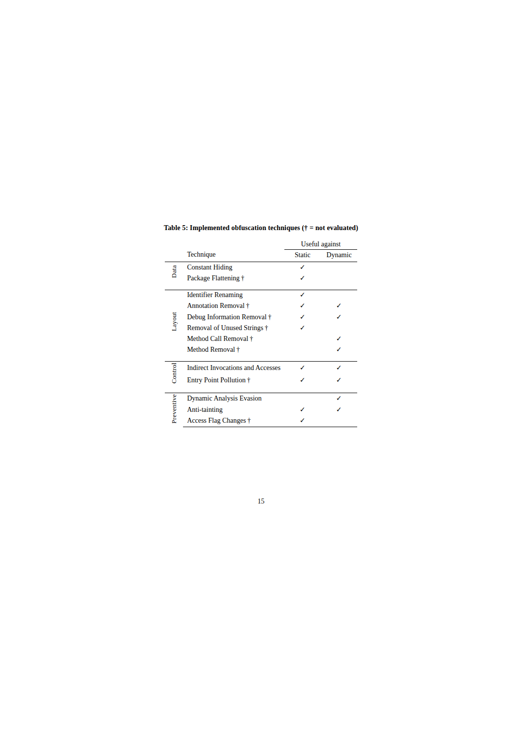Table 5: Implemented obfuscation techniques († = not evaluated)
| | | Useful against |
| --- | --- | --- |
| | Technique | Static | Dynamic |
| Data | Constant Hiding | ✓ | |
| Package Flattening † | ✓ | |
| Layout | Identifier Renaming | ✓ | |
| Annotation Removal † | ✓ | ✓ |
| Debug Information Removal † | ✓ | ✓ |
| Removal of Unused Strings † | ✓ | |
| Method Call Removal † | | ✓ |
| Method Removal † | | ✓ |
| Control | Indirect Invocations and Accesses | ✓ | ✓ |
| Entry Point Pollution † | ✓ | ✓ |
| Preventive | Dynamic Analysis Evasion | | ✓ |
| Anti-tainting | ✓ | ✓ |
| Access Flag Changes † | ✓ | |
15